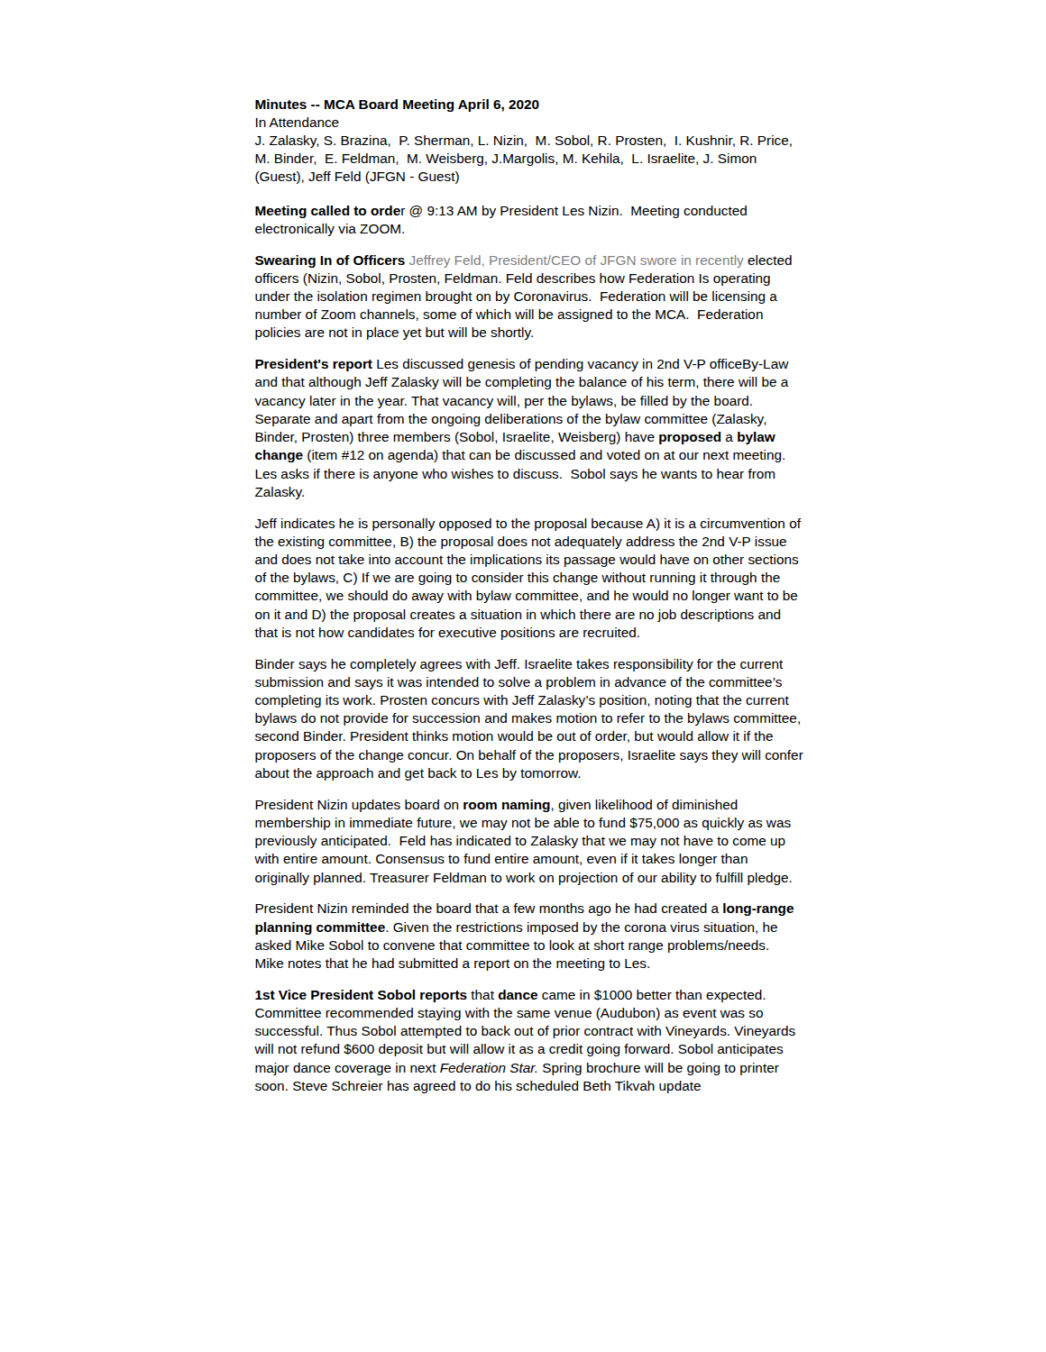Minutes -- MCA Board Meeting April 6, 2020
In Attendance
J. Zalasky, S. Brazina, P. Sherman, L. Nizin, M. Sobol, R. Prosten, I. Kushnir, R. Price, M. Binder, E. Feldman, M. Weisberg, J.Margolis, M. Kehila, L. Israelite, J. Simon (Guest), Jeff Feld (JFGN - Guest)
Meeting called to order @ 9:13 AM by President Les Nizin. Meeting conducted electronically via ZOOM.
Swearing In of Officers Jeffrey Feld, President/CEO of JFGN swore in recently elected officers (Nizin, Sobol, Prosten, Feldman. Feld describes how Federation Is operating under the isolation regimen brought on by Coronavirus. Federation will be licensing a number of Zoom channels, some of which will be assigned to the MCA. Federation policies are not in place yet but will be shortly.
President's report Les discussed genesis of pending vacancy in 2nd V-P officeBy-Law and that although Jeff Zalasky will be completing the balance of his term, there will be a vacancy later in the year. That vacancy will, per the bylaws, be filled by the board. Separate and apart from the ongoing deliberations of the bylaw committee (Zalasky, Binder, Prosten) three members (Sobol, Israelite, Weisberg) have proposed a bylaw change (item #12 on agenda) that can be discussed and voted on at our next meeting. Les asks if there is anyone who wishes to discuss. Sobol says he wants to hear from Zalasky.
Jeff indicates he is personally opposed to the proposal because A) it is a circumvention of the existing committee, B) the proposal does not adequately address the 2nd V-P issue and does not take into account the implications its passage would have on other sections of the bylaws, C) If we are going to consider this change without running it through the committee, we should do away with bylaw committee, and he would no longer want to be on it and D) the proposal creates a situation in which there are no job descriptions and that is not how candidates for executive positions are recruited.
Binder says he completely agrees with Jeff. Israelite takes responsibility for the current submission and says it was intended to solve a problem in advance of the committee’s completing its work. Prosten concurs with Jeff Zalasky’s position, noting that the current bylaws do not provide for succession and makes motion to refer to the bylaws committee, second Binder. President thinks motion would be out of order, but would allow it if the proposers of the change concur. On behalf of the proposers, Israelite says they will confer about the approach and get back to Les by tomorrow.
President Nizin updates board on room naming, given likelihood of diminished membership in immediate future, we may not be able to fund $75,000 as quickly as was previously anticipated. Feld has indicated to Zalasky that we may not have to come up with entire amount. Consensus to fund entire amount, even if it takes longer than originally planned. Treasurer Feldman to work on projection of our ability to fulfill pledge.
President Nizin reminded the board that a few months ago he had created a long-range planning committee. Given the restrictions imposed by the corona virus situation, he asked Mike Sobol to convene that committee to look at short range problems/needs. Mike notes that he had submitted a report on the meeting to Les.
1st Vice President Sobol reports that dance came in $1000 better than expected. Committee recommended staying with the same venue (Audubon) as event was so successful. Thus Sobol attempted to back out of prior contract with Vineyards. Vineyards will not refund $600 deposit but will allow it as a credit going forward. Sobol anticipates major dance coverage in next Federation Star. Spring brochure will be going to printer soon. Steve Schreier has agreed to do his scheduled Beth Tikvah update